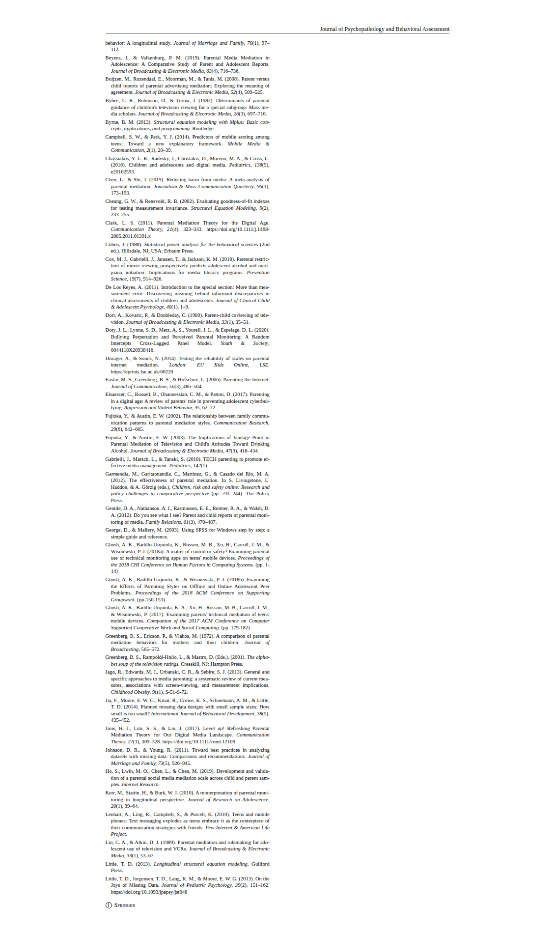Journal of Psychopathology and Behavioral Assessment
behavior: A longitudinal study. Journal of Marriage and Family, 70(1), 97–112.
Beyens, I., & Valkenburg, P. M. (2019). Parental Media Mediation in Adolescence: A Comparative Study of Parent and Adolescent Reports. Journal of Broadcasting & Electronic Media, 63(4), 716–736.
Buijzen, M., Rozendaal, E., Moorman, M., & Tanis, M. (2008). Parent versus child reports of parental advertising mediation: Exploring the meaning of agreement. Journal of Broadcasting & Electronic Media, 52(4), 509–525.
Bybee, C. R., Robinson, D., & Turow, J. (1982). Determinants of parental guidance of children's television viewing for a special subgroup: Mass media scholars. Journal of Broadcasting & Electronic Media, 26(3), 697–710.
Byrne, B. M. (2013). Structural equation modeling with Mplus: Basic concepts, applications, and programming. Routledge.
Campbell, S. W., & Park, Y. J. (2014). Predictors of mobile sexting among teens: Toward a new explanatory framework. Mobile Media & Communication, 2(1), 20–39.
Chassiakos, Y. L. R., Radesky, J., Christakis, D., Moreno, M. A., & Cross, C. (2016). Children and adolescents and digital media. Pediatrics, 138(5), e20162593.
Chen, L., & Shi, J. (2019). Reducing harm from media: A meta-analysis of parental mediation. Journalism & Mass Communication Quarterly, 96(1), 173–193.
Cheung, G. W., & Rensvold, R. B. (2002). Evaluating goodness-of-fit indexes for testing measurement invariance. Structural Equation Modeling, 9(2), 233–255.
Clark, L. S. (2011). Parental Mediation Theory for the Digital Age. Communication Theory, 21(4), 323–343. https://doi.org/10.1111/j.1468-2885.2011.01391.x
Cohen, J. (1988). Statistical power analysis for the behavioral sciences (2nd ed.). Hillsdale, NJ, USA: Erbaum Press.
Cox, M. J., Gabrielli, J., Janssen, T., & Jackson, K. M. (2018). Parental restriction of movie viewing prospectively predicts adolescent alcohol and marijuana initiation: Implications for media literacy programs. Prevention Science, 19(7), 914–926.
De Los Reyes, A. (2011). Introduction to the special section: More than measurement error: Discovering meaning behind informant discrepancies in clinical assessments of children and adolescents. Journal of Clinical Child & Adolescent Psychology, 40(1), 1–9.
Dorr, A., Kovaric, P., & Doubleday, C. (1989). Parent-child coviewing of television. Journal of Broadcasting & Electronic Media, 33(1), 35–51.
Doty, J. L., Lynne, S. D., Metz, A. S., Yourell, J. L., & Espelage, D. L. (2020). Bullying Perpetration and Perceived Parental Monitoring: A Random Intercepts Cross-Lagged Panel Model. Youth & Society, 0044118X20938416.
Dürager, A., & Sonck, N. (2014). Testing the reliability of scales on parental internet mediation. London: EU Kids Online, LSE. https://eprints.lse.ac.uk/60220
Eastin, M. S., Greenberg, B. S., & Hofschire, L. (2006). Parenting the Internet. Journal of Communication, 56(3), 486–504.
Elsaesser, C., Russell, B., Ohannessian, C. M., & Patton, D. (2017). Parenting in a digital age: A review of parents' role in preventing adolescent cyberbullying. Aggression and Violent Behavior, 35, 62–72.
Fujioka, Y., & Austin, E. W. (2002). The relationship between family communication patterns to parental mediation styles. Communication Research, 29(6), 642–665.
Fujioka, Y., & Austin, E. W. (2003). The Implications of Vantage Point in Parental Mediation of Television and Child's Attitudes Toward Drinking Alcohol. Journal of Broadcasting & Electronic Media, 47(3), 418–434.
Gabrielli, J., Marsch, L., & Tanski, S. (2018). TECH parenting to promote effective media management. Pediatrics, 142(1)
Garmendia, M., Garitaonandia, C., Martinez, G., & Casado del Río, M. A. (2012). The effectiveness of parental mediation. In S. Livingstone, L. Haddon, & A. Görzig (eds.), Children, risk and safety online: Research and policy challenges in comparative perspective (pp. 231–244). The Policy Press.
Gentile, D. A., Nathanson, A. I., Rasmussen, E. E., Reimer, R. A., & Walsh, D. A. (2012). Do you see what I see? Parent and child reports of parental monitoring of media. Family Relations, 61(3), 470–487.
George, D., & Mallery, M. (2003). Using SPSS for Windows step by step: a simple guide and reference.
Ghosh, A. K., Badillo-Urquiola, K., Rosson, M. B., Xu, H., Carroll, J. M., & Wisniewski, P. J. (2018a). A matter of control or safety? Examining parental use of technical monitoring apps on teens' mobile devices. Proceedings of the 2018 CHI Conference on Human Factors in Computing Systems. (pp. 1-14)
Ghosh, A. K., Badillo-Urquiola, K., & Wisniewski, P. J. (2018b). Examining the Effects of Parenting Styles on Offline and Online Adolescent Peer Problems. Proceedings of the 2018 ACM Conference on Supporting Groupwork. (pp-150-153)
Ghosh, A. K., Badillo-Urquiola, K. A., Xu, H., Rosson, M. B., Carroll, J. M., & Wisniewski, P. (2017). Examining parents' technical mediation of teens' mobile devices. Companion of the 2017 ACM Conference on Computer Supported Cooperative Work and Social Computing. (pp. 179-182)
Greenberg, B. S., Ericson, P., & Vlahos, M. (1972). A comparison of parental mediation behaviors for mothers and their children. Journal of Broadcasting, 565–572.
Greenberg, B. S., Rampoldi-Hnilo, L., & Mastro, D. (Eds.). (2001). The alphabet soup of the television ratings. Cresskill, NJ: Hampton Press.
Jago, R., Edwards, M. J., Urbanski, C. R., & Sebire, S. J. (2013). General and specific approaches to media parenting: a systematic review of current measures, associations with screen-viewing, and measurement implications. Childhood Obesity, 9(s1), S-51-S-72.
Jia, F., Moore, E. W. G., Kinai, R., Crowe, K. S., Schoemann, A. M., & Little, T. D. (2014). Planned missing data designs with small sample sizes: How small is too small? International Journal of Behavioral Development, 38(5), 435–452.
Jiow, H. J., Lim, S. S., & Lin, J. (2017). Level up! Refreshing Parental Mediation Theory for Our Digital Media Landscape. Communication Theory, 27(3), 309–328. https://doi.org/10.1111/comt.12109
Johnson, D. R., & Young, R. (2011). Toward best practices in analyzing datasets with missing data: Comparisons and recommendations. Journal of Marriage and Family, 73(5), 926–945.
Ho, S., Lwin, M. O., Chen, L., & Chen, M. (2019). Development and validation of a parental social media mediation scale across child and parent samples. Internet Research.
Kerr, M., Stattin, H., & Burk, W. J. (2010). A reinterpretation of parental monitoring in longitudinal perspective. Journal of Research on Adolescence, 20(1), 39–64.
Lenhart, A., Ling, R., Campbell, S., & Purcell, K. (2010). Teens and mobile phones: Text messaging explodes as teens embrace it as the centerpiece of their communication strategies with friends. Pew Internet & American Life Project.
Lin, C. A., & Atkin, D. J. (1989). Parental mediation and rulemaking for adolescent use of television and VCRs. Journal of Broadcasting & Electronic Media, 33(1), 53–67.
Little, T. D. (2013). Longitudinal structural equation modeling. Guilford Press.
Little, T. D., Jorgensen, T. D., Lang, K. M., & Moore, E. W. G. (2013). On the Joys of Missing Data. Journal of Pediatric Psychology, 39(2), 151–162. https://doi.org/10.1093/jpepsy/jst048
Springer